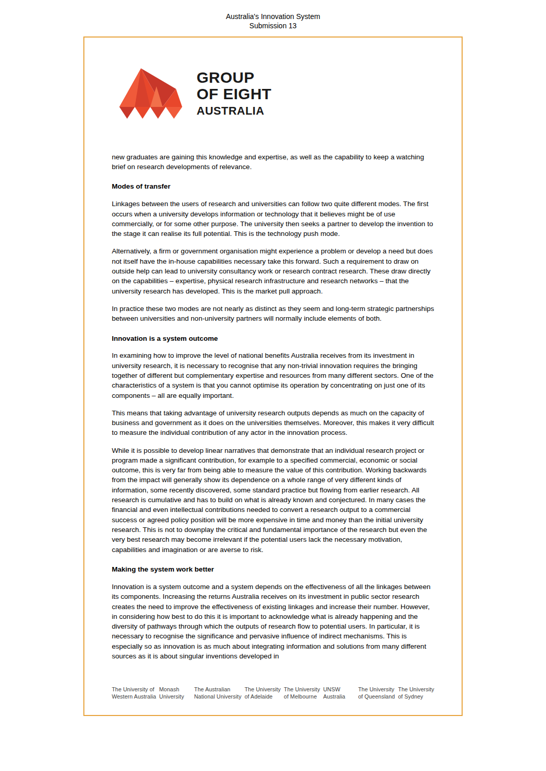Australia's Innovation System
Submission 13
GROUP OF EIGHT AUSTRALIA
new graduates are gaining this knowledge and expertise, as well as the capability to keep a watching brief on research developments of relevance.
Modes of transfer
Linkages between the users of research and universities can follow two quite different modes. The first occurs when a university develops information or technology that it believes might be of use commercially, or for some other purpose. The university then seeks a partner to develop the invention to the stage it can realise its full potential. This is the technology push mode.
Alternatively, a firm or government organisation might experience a problem or develop a need but does not itself have the in-house capabilities necessary take this forward. Such a requirement to draw on outside help can lead to university consultancy work or research contract research. These draw directly on the capabilities – expertise, physical research infrastructure and research networks – that the university research has developed. This is the market pull approach.
In practice these two modes are not nearly as distinct as they seem and long-term strategic partnerships between universities and non-university partners will normally include elements of both.
Innovation is a system outcome
In examining how to improve the level of national benefits Australia receives from its investment in university research, it is necessary to recognise that any non-trivial innovation requires the bringing together of different but complementary expertise and resources from many different sectors. One of the characteristics of a system is that you cannot optimise its operation by concentrating on just one of its components – all are equally important.
This means that taking advantage of university research outputs depends as much on the capacity of business and government as it does on the universities themselves. Moreover, this makes it very difficult to measure the individual contribution of any actor in the innovation process.
While it is possible to develop linear narratives that demonstrate that an individual research project or program made a significant contribution, for example to a specified commercial, economic or social outcome, this is very far from being able to measure the value of this contribution. Working backwards from the impact will generally show its dependence on a whole range of very different kinds of information, some recently discovered, some standard practice but flowing from earlier research. All research is cumulative and has to build on what is already known and conjectured. In many cases the financial and even intellectual contributions needed to convert a research output to a commercial success or agreed policy position will be more expensive in time and money than the initial university research. This is not to downplay the critical and fundamental importance of the research but even the very best research may become irrelevant if the potential users lack the necessary motivation, capabilities and imagination or are averse to risk.
Making the system work better
Innovation is a system outcome and a system depends on the effectiveness of all the linkages between its components. Increasing the returns Australia receives on its investment in public sector research creates the need to improve the effectiveness of existing linkages and increase their number. However, in considering how best to do this it is important to acknowledge what is already happening and the diversity of pathways through which the outputs of research flow to potential users. In particular, it is necessary to recognise the significance and pervasive influence of indirect mechanisms. This is especially so as innovation is as much about integrating information and solutions from many different sources as it is about singular inventions developed in
The University of
Western Australia
Monash
University
The Australian
National University
The University
of Adelaide
The University
of Melbourne
UNSW
Australia
The University
of Queensland
The University
of Sydney